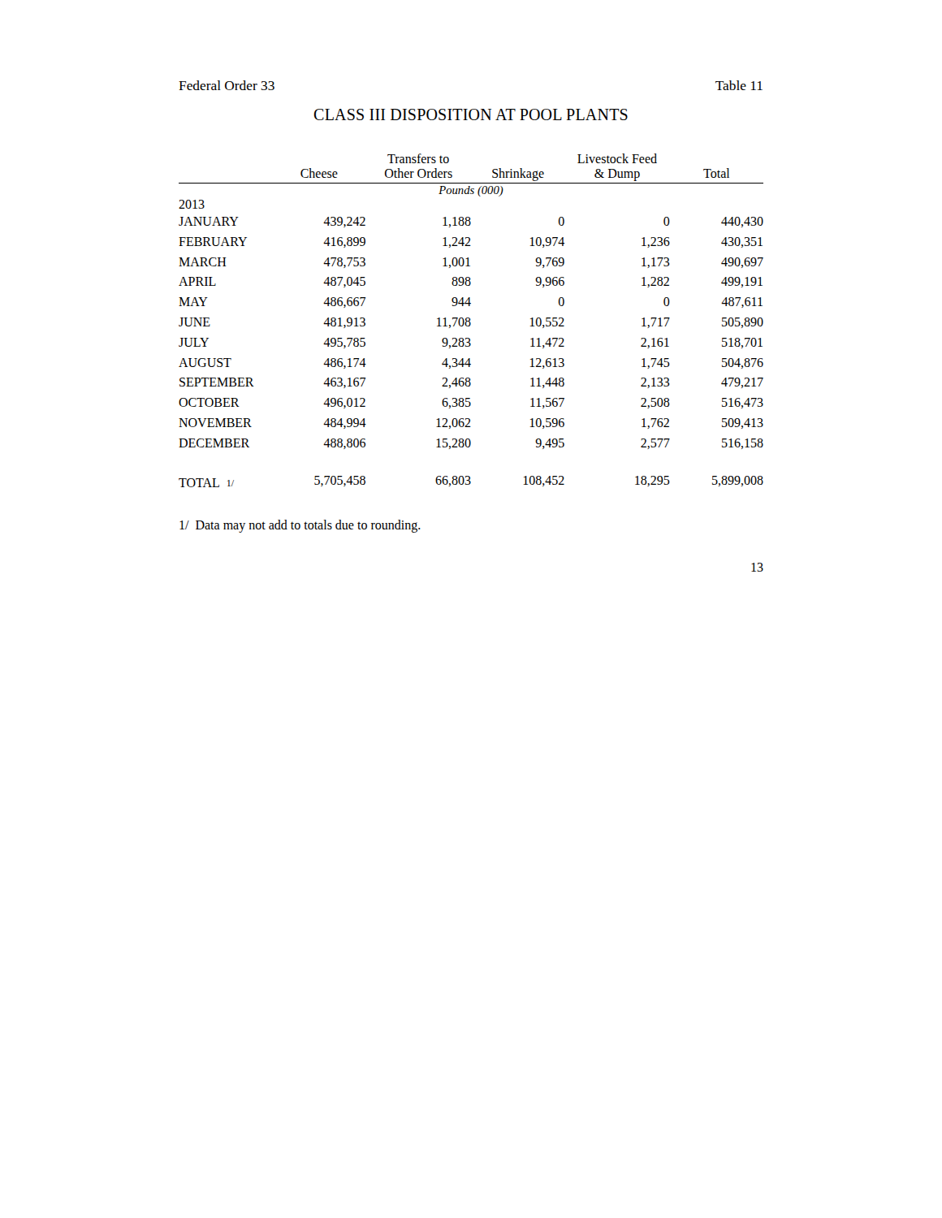Federal Order 33
Table 11
CLASS III DISPOSITION AT POOL PLANTS
| | | Transfers to | | Livestock Feed | |
| --- | --- | --- | --- | --- | --- |
| | Cheese | Other Orders | Shrinkage | & Dump | Total |
| | Pounds (000) | |
| 2013 |
| JANUARY | 439,242 | 1,188 | 0 | 0 | 440,430 |
| FEBRUARY | 416,899 | 1,242 | 10,974 | 1,236 | 430,351 |
| MARCH | 478,753 | 1,001 | 9,769 | 1,173 | 490,697 |
| APRIL | 487,045 | 898 | 9,966 | 1,282 | 499,191 |
| MAY | 486,667 | 944 | 0 | 0 | 487,611 |
| JUNE | 481,913 | 11,708 | 10,552 | 1,717 | 505,890 |
| JULY | 495,785 | 9,283 | 11,472 | 2,161 | 518,701 |
| AUGUST | 486,174 | 4,344 | 12,613 | 1,745 | 504,876 |
| SEPTEMBER | 463,167 | 2,468 | 11,448 | 2,133 | 479,217 |
| OCTOBER | 496,012 | 6,385 | 11,567 | 2,508 | 516,473 |
| NOVEMBER | 484,994 | 12,062 | 10,596 | 1,762 | 509,413 |
| DECEMBER | 488,806 | 15,280 | 9,495 | 2,577 | 516,158 |
| TOTAL 1/ | 5,705,458 | 66,803 | 108,452 | 18,295 | 5,899,008 |
1/ Data may not add to totals due to rounding.
13